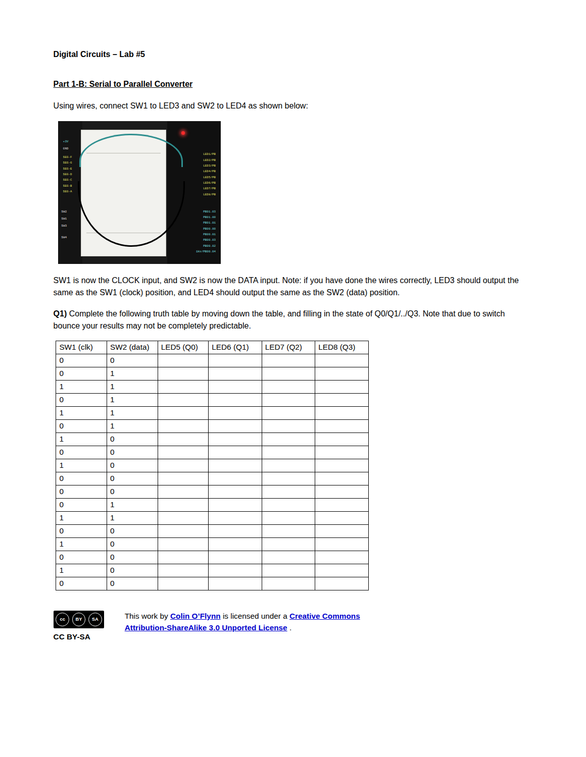Digital Circuits – Lab #5
Part 1-B: Serial to Parallel Converter
Using wires, connect SW1 to LED3 and SW2 to LED4 as shown below:
+3V
GND
SEG-F
SEG-G
SEG-E
SEG-D
SEG-C
SEG-B
SEG-A
SW2
SW1
SW3
SW4
LED1/PB
LED2/PB
LED3/PB
LED4/PB
LED5/PB
LED6/PB
LED7/PB
LED8/PB
PB01.03
PB01.00
PB01.01
PB00.00
PB00.01
PB00.03
PB00.02
1Hz/PB00.04
SW1 is now the CLOCK input, and SW2 is now the DATA input. Note: if you have done the wires correctly, LED3 should output the same as the SW1 (clock) position, and LED4 should output the same as the SW2 (data) position.
Q1) Complete the following truth table by moving down the table, and filling in the state of Q0/Q1/../Q3. Note that due to switch bounce your results may not be completely predictable.
| SW1 (clk) | SW2 (data) | LED5 (Q0) | LED6 (Q1) | LED7 (Q2) | LED8 (Q3) |
| --- | --- | --- | --- | --- | --- |
| 0 | 0 | | | | |
| 0 | 1 | | | | |
| 1 | 1 | | | | |
| 0 | 1 | | | | |
| 1 | 1 | | | | |
| 0 | 1 | | | | |
| 1 | 0 | | | | |
| 0 | 0 | | | | |
| 1 | 0 | | | | |
| 0 | 0 | | | | |
| 0 | 0 | | | | |
| 0 | 1 | | | | |
| 1 | 1 | | | | |
| 0 | 0 | | | | |
| 1 | 0 | | | | |
| 0 | 0 | | | | |
| 1 | 0 | | | | |
| 0 | 0 | | | | |
cc BY SA
CC BY-SA
This work by Colin O’Flynn is licensed under a Creative Commons Attribution-ShareAlike 3.0 Unported License .